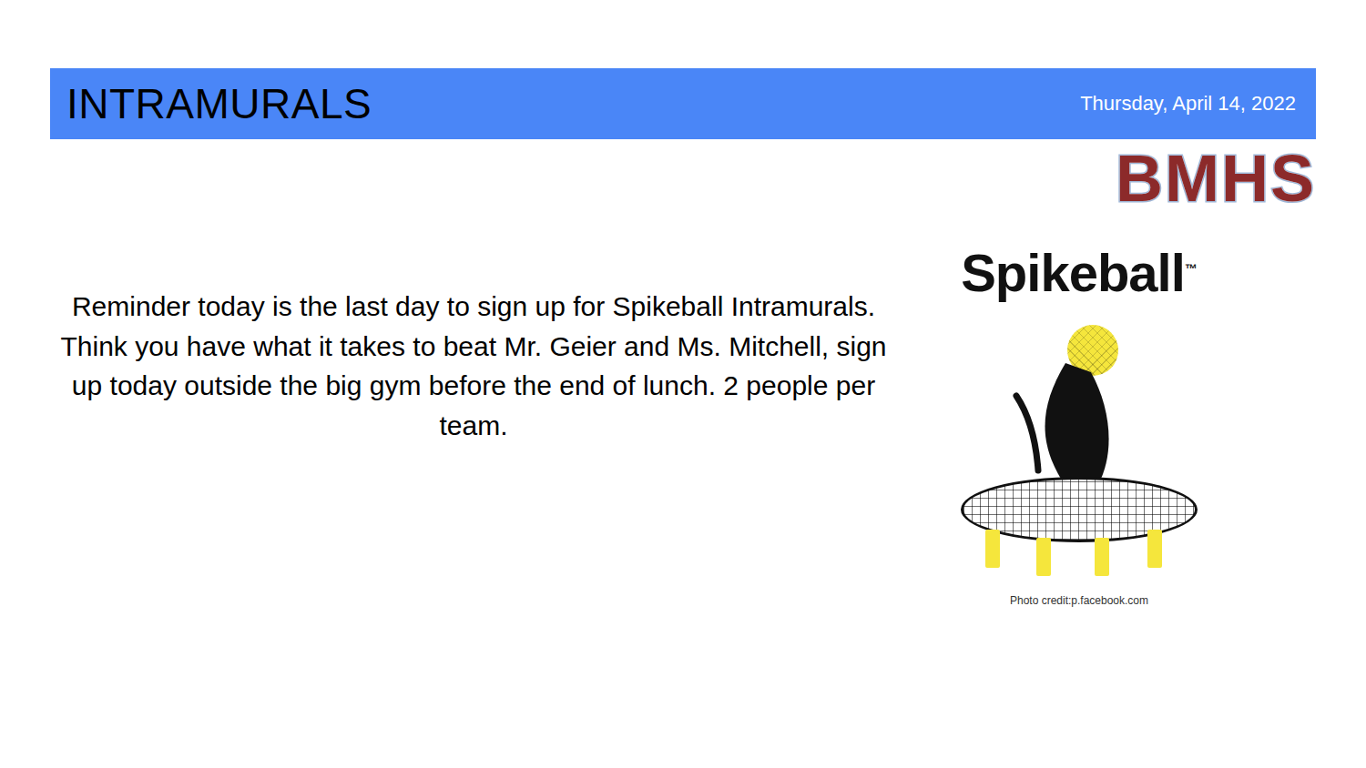INTRAMURALS
Thursday, April 14, 2022
BMHS
Reminder today is the last day to sign up for Spikeball Intramurals. Think you have what it takes to beat Mr. Geier and Ms. Mitchell, sign up today outside the big gym before the end of lunch. 2 people per team.
Spikeball™
Photo credit:p.facebook.com